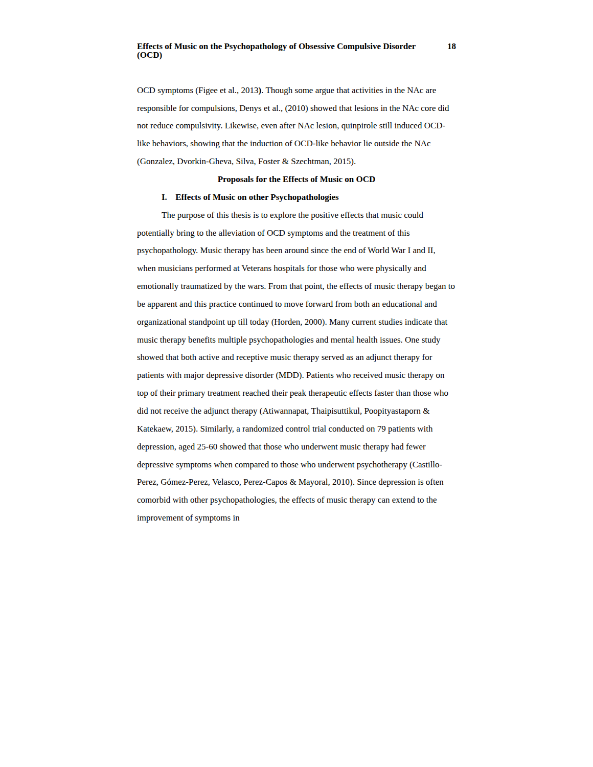Effects of Music on the Psychopathology of Obsessive Compulsive Disorder (OCD) 18
OCD symptoms (Figee et al., 2013). Though some argue that activities in the NAc are responsible for compulsions, Denys et al., (2010) showed that lesions in the NAc core did not reduce compulsivity. Likewise, even after NAc lesion, quinpirole still induced OCD-like behaviors, showing that the induction of OCD-like behavior lie outside the NAc (Gonzalez, Dvorkin-Gheva, Silva, Foster & Szechtman, 2015).
Proposals for the Effects of Music on OCD
I. Effects of Music on other Psychopathologies
The purpose of this thesis is to explore the positive effects that music could potentially bring to the alleviation of OCD symptoms and the treatment of this psychopathology. Music therapy has been around since the end of World War I and II, when musicians performed at Veterans hospitals for those who were physically and emotionally traumatized by the wars. From that point, the effects of music therapy began to be apparent and this practice continued to move forward from both an educational and organizational standpoint up till today (Horden, 2000). Many current studies indicate that music therapy benefits multiple psychopathologies and mental health issues. One study showed that both active and receptive music therapy served as an adjunct therapy for patients with major depressive disorder (MDD). Patients who received music therapy on top of their primary treatment reached their peak therapeutic effects faster than those who did not receive the adjunct therapy (Atiwannapat, Thaipisuttikul, Poopityastaporn & Katekaew, 2015). Similarly, a randomized control trial conducted on 79 patients with depression, aged 25-60 showed that those who underwent music therapy had fewer depressive symptoms when compared to those who underwent psychotherapy (Castillo-Perez, Gómez-Perez, Velasco, Perez-Capos & Mayoral, 2010). Since depression is often comorbid with other psychopathologies, the effects of music therapy can extend to the improvement of symptoms in